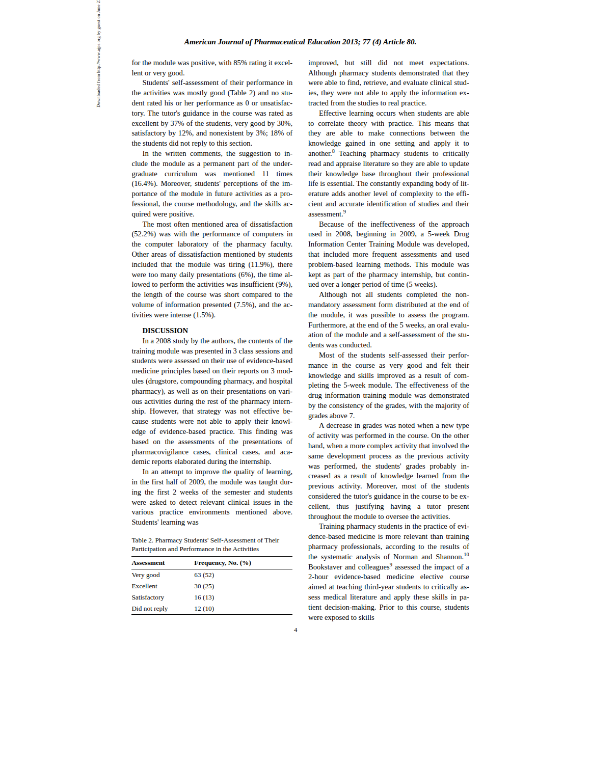Downloaded from http://www.ajpe.org by guest on June 27, 2022. © 2013 American Association of Colleges of Pharmacy
American Journal of Pharmaceutical Education 2013; 77 (4) Article 80.
for the module was positive, with 85% rating it excellent or very good.
Students' self-assessment of their performance in the activities was mostly good (Table 2) and no student rated his or her performance as 0 or unsatisfactory. The tutor's guidance in the course was rated as excellent by 37% of the students, very good by 30%, satisfactory by 12%, and nonexistent by 3%; 18% of the students did not reply to this section.
In the written comments, the suggestion to include the module as a permanent part of the undergraduate curriculum was mentioned 11 times (16.4%). Moreover, students' perceptions of the importance of the module in future activities as a professional, the course methodology, and the skills acquired were positive.
The most often mentioned area of dissatisfaction (52.2%) was with the performance of computers in the computer laboratory of the pharmacy faculty. Other areas of dissatisfaction mentioned by students included that the module was tiring (11.9%), there were too many daily presentations (6%), the time allowed to perform the activities was insufficient (9%), the length of the course was short compared to the volume of information presented (7.5%), and the activities were intense (1.5%).
DISCUSSION
In a 2008 study by the authors, the contents of the training module was presented in 3 class sessions and students were assessed on their use of evidence-based medicine principles based on their reports on 3 modules (drugstore, compounding pharmacy, and hospital pharmacy), as well as on their presentations on various activities during the rest of the pharmacy internship. However, that strategy was not effective because students were not able to apply their knowledge of evidence-based practice. This finding was based on the assessments of the presentations of pharmacovigilance cases, clinical cases, and academic reports elaborated during the internship.
In an attempt to improve the quality of learning, in the first half of 2009, the module was taught during the first 2 weeks of the semester and students were asked to detect relevant clinical issues in the various practice environments mentioned above. Students' learning was
Table 2. Pharmacy Students' Self-Assessment of Their Participation and Performance in the Activities
| Assessment | Frequency, No. (%) |
| --- | --- |
| Very good | 63 (52) |
| Excellent | 30 (25) |
| Satisfactory | 16 (13) |
| Did not reply | 12 (10) |
improved, but still did not meet expectations. Although pharmacy students demonstrated that they were able to find, retrieve, and evaluate clinical studies, they were not able to apply the information extracted from the studies to real practice.
Effective learning occurs when students are able to correlate theory with practice. This means that they are able to make connections between the knowledge gained in one setting and apply it to another.8 Teaching pharmacy students to critically read and appraise literature so they are able to update their knowledge base throughout their professional life is essential. The constantly expanding body of literature adds another level of complexity to the efficient and accurate identification of studies and their assessment.9
Because of the ineffectiveness of the approach used in 2008, beginning in 2009, a 5-week Drug Information Center Training Module was developed, that included more frequent assessments and used problem-based learning methods. This module was kept as part of the pharmacy internship, but continued over a longer period of time (5 weeks).
Although not all students completed the non-mandatory assessment form distributed at the end of the module, it was possible to assess the program. Furthermore, at the end of the 5 weeks, an oral evaluation of the module and a self-assessment of the students was conducted.
Most of the students self-assessed their performance in the course as very good and felt their knowledge and skills improved as a result of completing the 5-week module. The effectiveness of the drug information training module was demonstrated by the consistency of the grades, with the majority of grades above 7.
A decrease in grades was noted when a new type of activity was performed in the course. On the other hand, when a more complex activity that involved the same development process as the previous activity was performed, the students' grades probably increased as a result of knowledge learned from the previous activity. Moreover, most of the students considered the tutor's guidance in the course to be excellent, thus justifying having a tutor present throughout the module to oversee the activities.
Training pharmacy students in the practice of evidence-based medicine is more relevant than training pharmacy professionals, according to the results of the systematic analysis of Norman and Shannon.10 Bookstaver and colleagues9 assessed the impact of a 2-hour evidence-based medicine elective course aimed at teaching third-year students to critically assess medical literature and apply these skills in patient decision-making. Prior to this course, students were exposed to skills
4